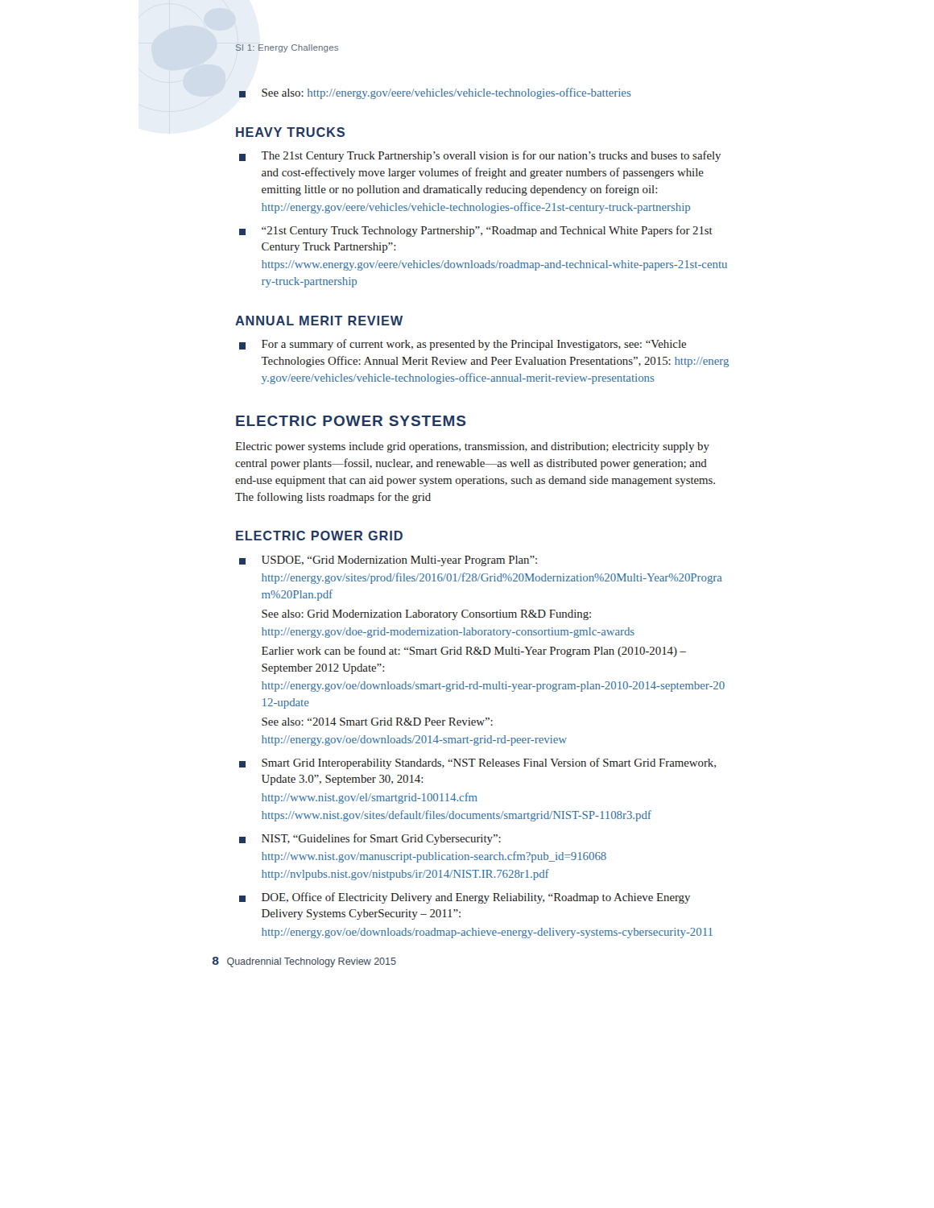SI 1: Energy Challenges
See also: http://energy.gov/eere/vehicles/vehicle-technologies-office-batteries
Heavy Trucks
The 21st Century Truck Partnership’s overall vision is for our nation’s trucks and buses to safely and cost-effectively move larger volumes of freight and greater numbers of passengers while emitting little or no pollution and dramatically reducing dependency on foreign oil: http://energy.gov/eere/vehicles/vehicle-technologies-office-21st-century-truck-partnership
“21st Century Truck Technology Partnership”, “Roadmap and Technical White Papers for 21st Century Truck Partnership”: https://www.energy.gov/eere/vehicles/downloads/roadmap-and-technical-white-papers-21st-century-truck-partnership
Annual Merit Review
For a summary of current work, as presented by the Principal Investigators, see: “Vehicle Technologies Office: Annual Merit Review and Peer Evaluation Presentations”, 2015: http://energy.gov/eere/vehicles/vehicle-technologies-office-annual-merit-review-presentations
Electric Power Systems
Electric power systems include grid operations, transmission, and distribution; electricity supply by central power plants—fossil, nuclear, and renewable—as well as distributed power generation; and end-use equipment that can aid power system operations, such as demand side management systems. The following lists roadmaps for the grid
Electric Power Grid
USDOE, “Grid Modernization Multi-year Program Plan”: http://energy.gov/sites/prod/files/2016/01/f28/Grid%20Modernization%20Multi-Year%20Program%20Plan.pdf See also: Grid Modernization Laboratory Consortium R&D Funding: http://energy.gov/doe-grid-modernization-laboratory-consortium-gmlc-awards Earlier work can be found at: “Smart Grid R&D Multi-Year Program Plan (2010-2014) – September 2012 Update”: http://energy.gov/oe/downloads/smart-grid-rd-multi-year-program-plan-2010-2014-september-2012-update See also: “2014 Smart Grid R&D Peer Review”: http://energy.gov/oe/downloads/2014-smart-grid-rd-peer-review
Smart Grid Interoperability Standards, “NST Releases Final Version of Smart Grid Framework, Update 3.0”, September 30, 2014: http://www.nist.gov/el/smartgrid-100114.cfm https://www.nist.gov/sites/default/files/documents/smartgrid/NIST-SP-1108r3.pdf
NIST, “Guidelines for Smart Grid Cybersecurity”: http://www.nist.gov/manuscript-publication-search.cfm?pub_id=916068 http://nvlpubs.nist.gov/nistpubs/ir/2014/NIST.IR.7628r1.pdf
DOE, Office of Electricity Delivery and Energy Reliability, “Roadmap to Achieve Energy Delivery Systems CyberSecurity – 2011”: http://energy.gov/oe/downloads/roadmap-achieve-energy-delivery-systems-cybersecurity-2011
8 Quadrennial Technology Review 2015